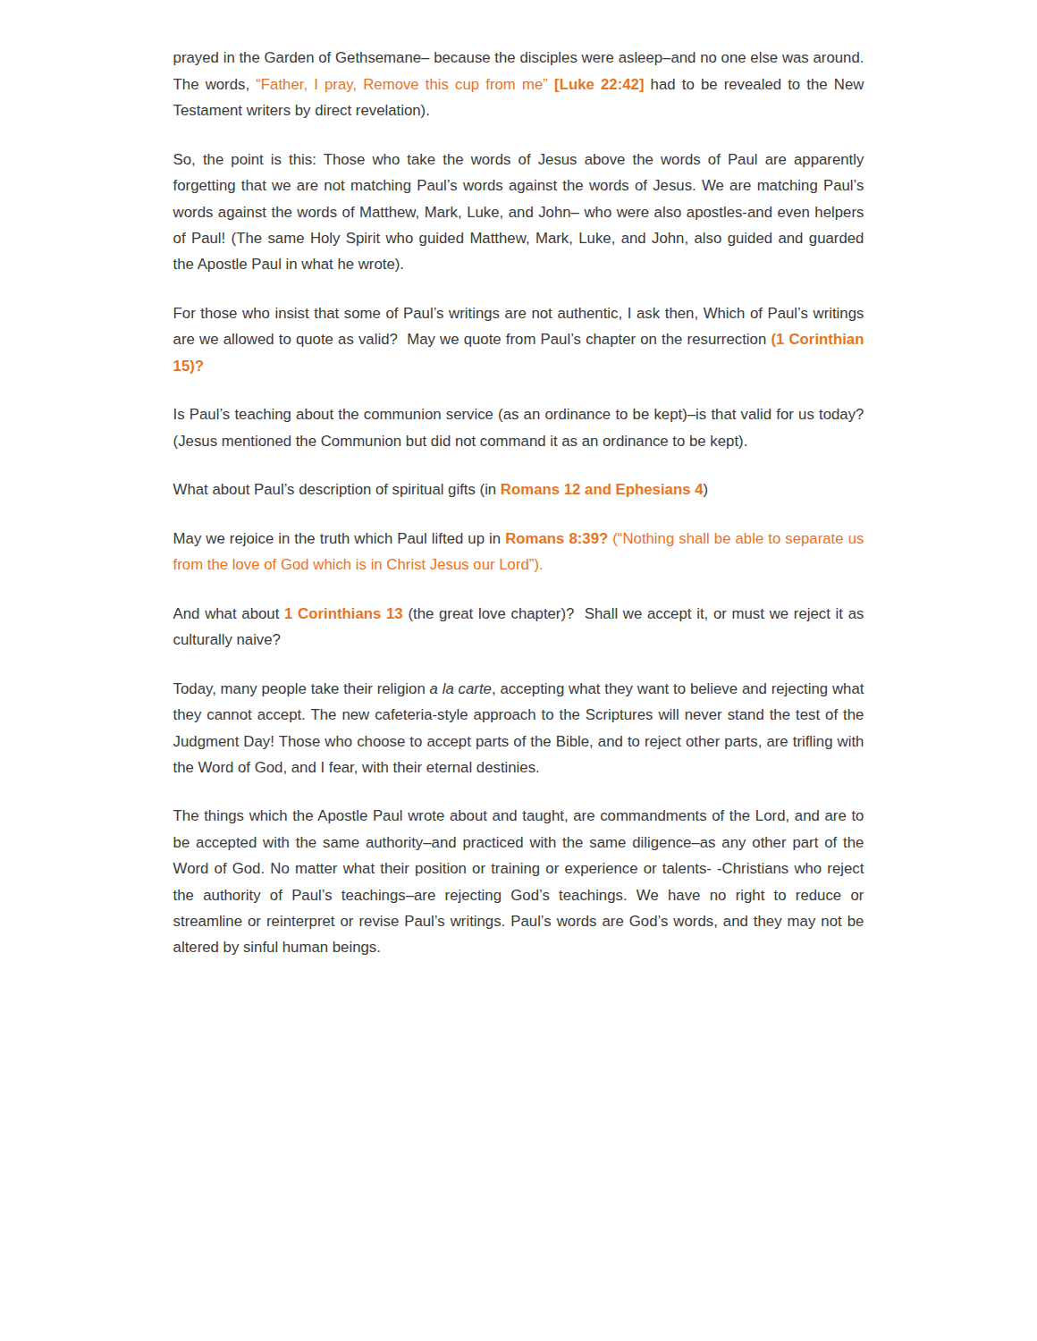prayed in the Garden of Gethsemane– because the disciples were asleep–and no one else was around. The words, “Father, I pray, Remove this cup from me” [Luke 22:42] had to be revealed to the New Testament writers by direct revelation).
So, the point is this: Those who take the words of Jesus above the words of Paul are apparently forgetting that we are not matching Paul’s words against the words of Jesus. We are matching Paul’s words against the words of Matthew, Mark, Luke, and John– who were also apostles-and even helpers of Paul! (The same Holy Spirit who guided Matthew, Mark, Luke, and John, also guided and guarded the Apostle Paul in what he wrote).
For those who insist that some of Paul’s writings are not authentic, I ask then, Which of Paul’s writings are we allowed to quote as valid? May we quote from Paul’s chapter on the resurrection (1 Corinthian 15)?
Is Paul’s teaching about the communion service (as an ordinance to be kept)–is that valid for us today? (Jesus mentioned the Communion but did not command it as an ordinance to be kept).
What about Paul’s description of spiritual gifts (in Romans 12 and Ephesians 4)
May we rejoice in the truth which Paul lifted up in Romans 8:39? (“Nothing shall be able to separate us from the love of God which is in Christ Jesus our Lord”).
And what about 1 Corinthians 13 (the great love chapter)? Shall we accept it, or must we reject it as culturally naive?
Today, many people take their religion a la carte, accepting what they want to believe and rejecting what they cannot accept. The new cafeteria-style approach to the Scriptures will never stand the test of the Judgment Day! Those who choose to accept parts of the Bible, and to reject other parts, are trifling with the Word of God, and I fear, with their eternal destinies.
The things which the Apostle Paul wrote about and taught, are commandments of the Lord, and are to be accepted with the same authority–and practiced with the same diligence–as any other part of the Word of God. No matter what their position or training or experience or talents- -Christians who reject the authority of Paul’s teachings–are rejecting God’s teachings. We have no right to reduce or streamline or reinterpret or revise Paul’s writings. Paul’s words are God’s words, and they may not be altered by sinful human beings.